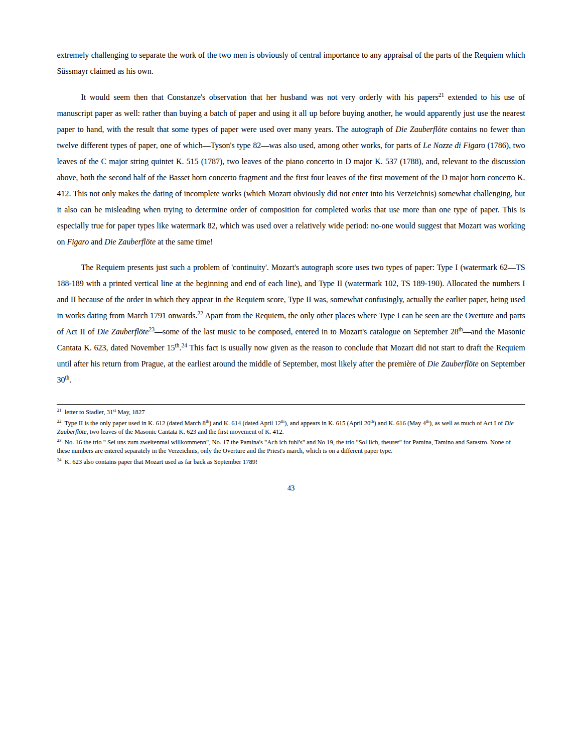extremely challenging to separate the work of the two men is obviously of central importance to any appraisal of the parts of the Requiem which Süssmayr claimed as his own.
It would seem then that Constanze's observation that her husband was not very orderly with his papers21 extended to his use of manuscript paper as well: rather than buying a batch of paper and using it all up before buying another, he would apparently just use the nearest paper to hand, with the result that some types of paper were used over many years. The autograph of Die Zauberflöte contains no fewer than twelve different types of paper, one of which—Tyson's type 82—was also used, among other works, for parts of Le Nozze di Figaro (1786), two leaves of the C major string quintet K. 515 (1787), two leaves of the piano concerto in D major K. 537 (1788), and, relevant to the discussion above, both the second half of the Basset horn concerto fragment and the first four leaves of the first movement of the D major horn concerto K. 412. This not only makes the dating of incomplete works (which Mozart obviously did not enter into his Verzeichnis) somewhat challenging, but it also can be misleading when trying to determine order of composition for completed works that use more than one type of paper. This is especially true for paper types like watermark 82, which was used over a relatively wide period: no-one would suggest that Mozart was working on Figaro and Die Zauberflöte at the same time!
The Requiem presents just such a problem of 'continuity'. Mozart's autograph score uses two types of paper: Type I (watermark 62—TS 188-189 with a printed vertical line at the beginning and end of each line), and Type II (watermark 102, TS 189-190). Allocated the numbers I and II because of the order in which they appear in the Requiem score, Type II was, somewhat confusingly, actually the earlier paper, being used in works dating from March 1791 onwards.22 Apart from the Requiem, the only other places where Type I can be seen are the Overture and parts of Act II of Die Zauberflöte23—some of the last music to be composed, entered in to Mozart's catalogue on September 28th—and the Masonic Cantata K. 623, dated November 15th.24 This fact is usually now given as the reason to conclude that Mozart did not start to draft the Requiem until after his return from Prague, at the earliest around the middle of September, most likely after the première of Die Zauberflöte on September 30th.
21 letter to Stadler, 31st May, 1827
22 Type II is the only paper used in K. 612 (dated March 8th) and K. 614 (dated April 12th), and appears in K. 615 (April 20th) and K. 616 (May 4th), as well as much of Act I of Die Zauberflöte, two leaves of the Masonic Cantata K. 623 and the first movement of K. 412.
23 No. 16 the trio " Sei uns zum zweitenmal willkommenn", No. 17 the Pamina's "Ach ich fuhl's" and No 19, the trio "Sol lich, theurer" for Pamina, Tamino and Sarastro. None of these numbers are entered separately in the Verzeichnis, only the Overture and the Priest's march, which is on a different paper type.
24 K. 623 also contains paper that Mozart used as far back as September 1789!
43